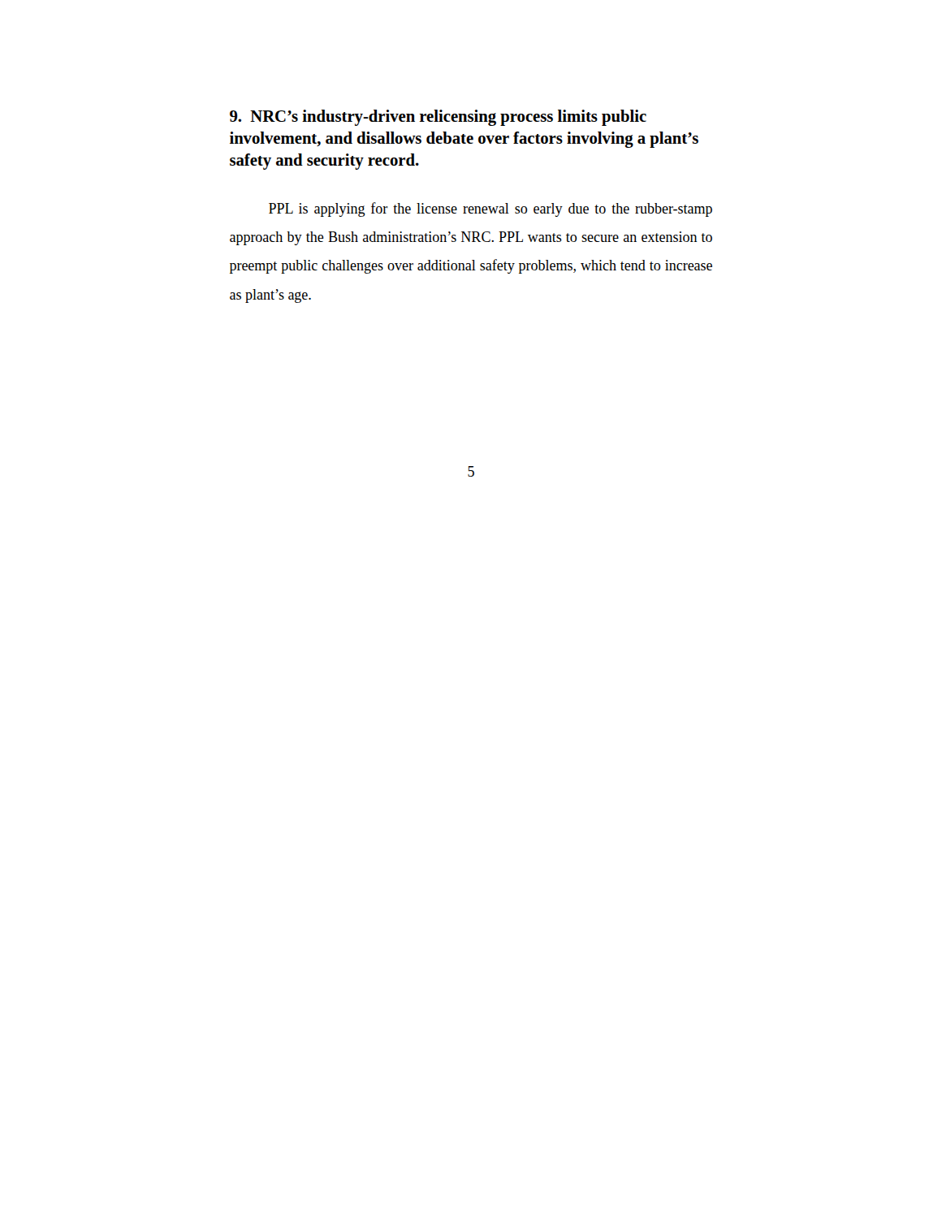9. NRC’s industry-driven relicensing process limits public involvement, and disallows debate over factors involving a plant’s safety and security record.
PPL is applying for the license renewal so early due to the rubber-stamp approach by the Bush administration’s NRC. PPL wants to secure an extension to preempt public challenges over additional safety problems, which tend to increase as plant’s age.
5